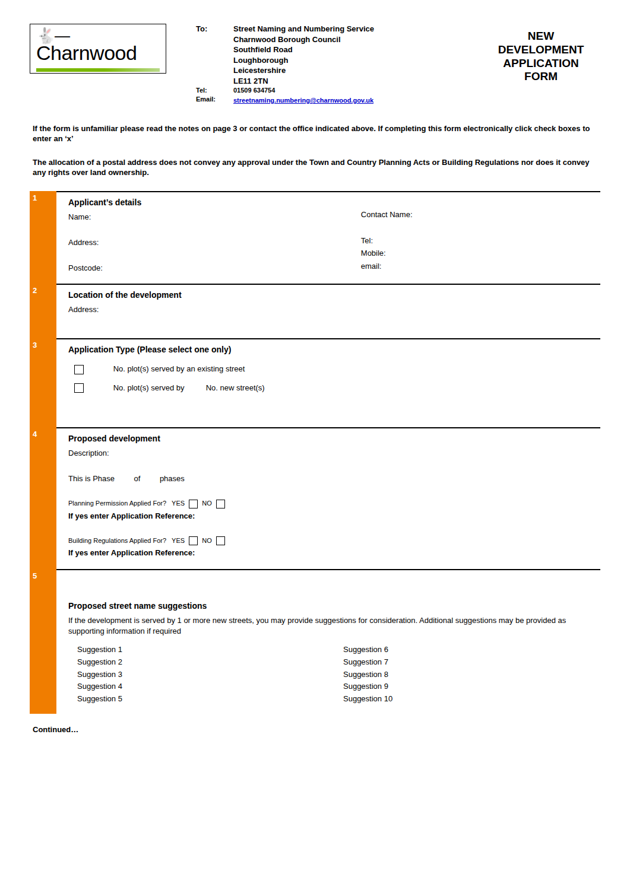🐇—
Charnwood
| To: | Street Naming and Numbering Service |
| | Charnwood Borough Council |
| | Southfield Road |
| | Loughborough |
| | Leicestershire |
| | LE11 2TN |
| Tel: | 01509 634754 |
| Email: | streetnaming.numbering@charnwood.gov.uk |
NEW
DEVELOPMENT
APPLICATION
FORM
If the form is unfamiliar please read the notes on page 3 or contact the office indicated above. If completing this form electronically click check boxes to enter an ‘x’
The allocation of a postal address does not convey any approval under the Town and Country Planning Acts or Building Regulations nor does it convey any rights over land ownership.
1
Applicant’s details
Name:
Address:
Postcode:
Contact Name:
Tel:
Mobile:
email:
2
Location of the development
Address:
3
Application Type (Please select one only)
No. plot(s) served by an existing street
No. plot(s) served by No. new street(s)
4
Proposed development
Description:
This is Phase of phases
Planning Permission Applied For? YES NO
If yes enter Application Reference:
Building Regulations Applied For? YES NO
If yes enter Application Reference:
5
Proposed street name suggestions
If the development is served by 1 or more new streets, you may provide suggestions for consideration. Additional suggestions may be provided as supporting information if required
Suggestion 1
Suggestion 2
Suggestion 3
Suggestion 4
Suggestion 5
Suggestion 6
Suggestion 7
Suggestion 8
Suggestion 9
Suggestion 10
Continued…